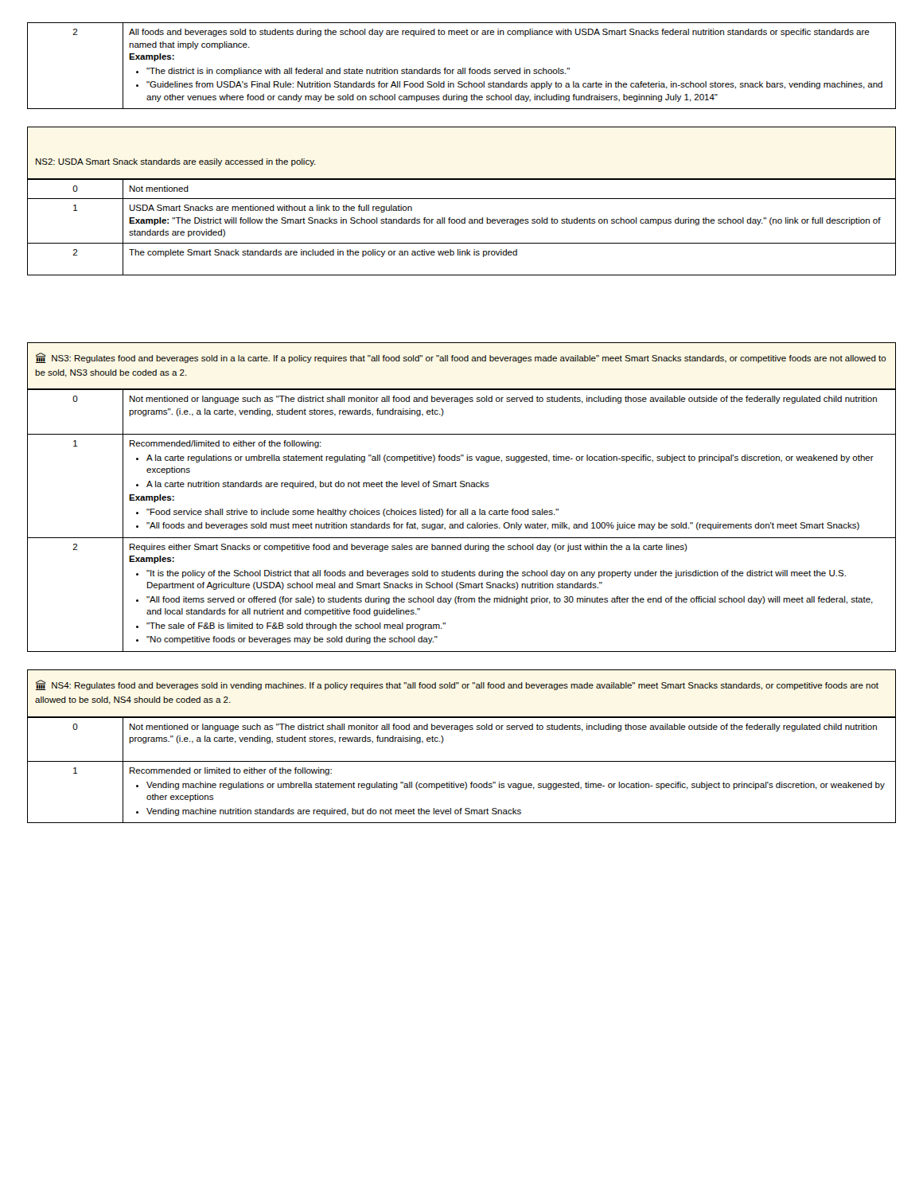| 2 | All foods and beverages sold to students during the school day are required to meet or are in compliance with USDA Smart Snacks federal nutrition standards or specific standards are named that imply compliance. Examples: "The district is in compliance with all federal and state nutrition standards for all foods served in schools." "Guidelines from USDA's Final Rule: Nutrition Standards for All Food Sold in School standards apply to a la carte in the cafeteria, in-school stores, snack bars, vending machines, and any other venues where food or candy may be sold on school campuses during the school day, including fundraisers, beginning July 1, 2014" |
NS2: USDA Smart Snack standards are easily accessed in the policy.
| 0 | Not mentioned |
| 1 | USDA Smart Snacks are mentioned without a link to the full regulation Example: "The District will follow the Smart Snacks in School standards for all food and beverages sold to students on school campus during the school day." (no link or full description of standards are provided) |
| 2 | The complete Smart Snack standards are included in the policy or an active web link is provided |
🏛 NS3: Regulates food and beverages sold in a la carte. If a policy requires that "all food sold" or "all food and beverages made available" meet Smart Snacks standards, or competitive foods are not allowed to be sold, NS3 should be coded as a 2.
| 0 | Not mentioned or language such as "The district shall monitor all food and beverages sold or served to students, including those available outside of the federally regulated child nutrition programs". (i.e., a la carte, vending, student stores, rewards, fundraising, etc.) |
| 1 | Recommended/limited to either of the following: A la carte regulations or umbrella statement regulating "all (competitive) foods" is vague, suggested, time- or location-specific, subject to principal's discretion, or weakened by other exceptions A la carte nutrition standards are required, but do not meet the level of Smart Snacks Examples: "Food service shall strive to include some healthy choices (choices listed) for all a la carte food sales." "All foods and beverages sold must meet nutrition standards for fat, sugar, and calories. Only water, milk, and 100% juice may be sold." (requirements don't meet Smart Snacks) |
| 2 | Requires either Smart Snacks or competitive food and beverage sales are banned during the school day (or just within the a la carte lines) Examples: "It is the policy of the School District that all foods and beverages sold to students during the school day on any property under the jurisdiction of the district will meet the U.S. Department of Agriculture (USDA) school meal and Smart Snacks in School (Smart Snacks) nutrition standards." "All food items served or offered (for sale) to students during the school day (from the midnight prior, to 30 minutes after the end of the official school day) will meet all federal, state, and local standards for all nutrient and competitive food guidelines." "The sale of F&B is limited to F&B sold through the school meal program." "No competitive foods or beverages may be sold during the school day." |
🏛 NS4: Regulates food and beverages sold in vending machines. If a policy requires that "all food sold" or "all food and beverages made available" meet Smart Snacks standards, or competitive foods are not allowed to be sold, NS4 should be coded as a 2.
| 0 | Not mentioned or language such as "The district shall monitor all food and beverages sold or served to students, including those available outside of the federally regulated child nutrition programs." (i.e., a la carte, vending, student stores, rewards, fundraising, etc.) |
| 1 | Recommended or limited to either of the following: Vending machine regulations or umbrella statement regulating "all (competitive) foods" is vague, suggested, time- or location- specific, subject to principal's discretion, or weakened by other exceptions Vending machine nutrition standards are required, but do not meet the level of Smart Snacks |